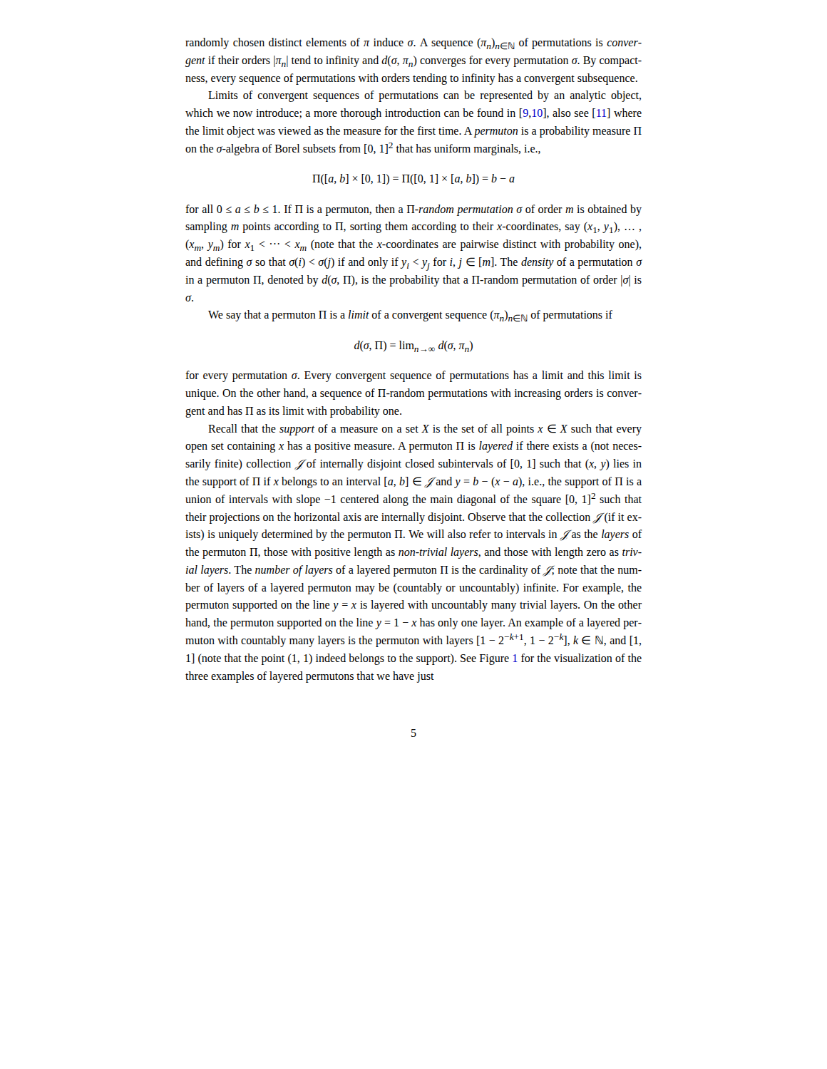randomly chosen distinct elements of π induce σ. A sequence (πn)n∈ℕ of permutations is convergent if their orders |πn| tend to infinity and d(σ, πn) converges for every permutation σ. By compactness, every sequence of permutations with orders tending to infinity has a convergent subsequence.
Limits of convergent sequences of permutations can be represented by an analytic object, which we now introduce; a more thorough introduction can be found in [9,10], also see [11] where the limit object was viewed as the measure for the first time. A permuton is a probability measure Π on the σ-algebra of Borel subsets from [0, 1]2 that has uniform marginals, i.e.,
Π([a, b] × [0, 1]) = Π([0, 1] × [a, b]) = b − a
for all 0 ≤ a ≤ b ≤ 1. If Π is a permuton, then a Π-random permutation σ of order m is obtained by sampling m points according to Π, sorting them according to their x-coordinates, say (x1, y1), … , (xm, ym) for x1 < ··· < xm (note that the x-coordinates are pairwise distinct with probability one), and defining σ so that σ(i) < σ(j) if and only if yi < yj for i, j ∈ [m]. The density of a permutation σ in a permuton Π, denoted by d(σ, Π), is the probability that a Π-random permutation of order |σ| is σ.
We say that a permuton Π is a limit of a convergent sequence (πn)n∈ℕ of permutations if
d(σ, Π) = limn→∞ d(σ, πn)
for every permutation σ. Every convergent sequence of permutations has a limit and this limit is unique. On the other hand, a sequence of Π-random permutations with increasing orders is convergent and has Π as its limit with probability one.
Recall that the support of a measure on a set X is the set of all points x ∈ X such that every open set containing x has a positive measure. A permuton Π is layered if there exists a (not necessarily finite) collection 𝒥 of internally disjoint closed subintervals of [0, 1] such that (x, y) lies in the support of Π if x belongs to an interval [a, b] ∈ 𝒥 and y = b − (x − a), i.e., the support of Π is a union of intervals with slope −1 centered along the main diagonal of the square [0, 1]2 such that their projections on the horizontal axis are internally disjoint. Observe that the collection 𝒥 (if it exists) is uniquely determined by the permuton Π. We will also refer to intervals in 𝒥 as the layers of the permuton Π, those with positive length as non-trivial layers, and those with length zero as trivial layers. The number of layers of a layered permuton Π is the cardinality of 𝒥; note that the number of layers of a layered permuton may be (countably or uncountably) infinite. For example, the permuton supported on the line y = x is layered with uncountably many trivial layers. On the other hand, the permuton supported on the line y = 1 − x has only one layer. An example of a layered permuton with countably many layers is the permuton with layers [1 − 2−k+1, 1 − 2−k], k ∈ ℕ, and [1, 1] (note that the point (1, 1) indeed belongs to the support). See Figure 1 for the visualization of the three examples of layered permutons that we have just
5